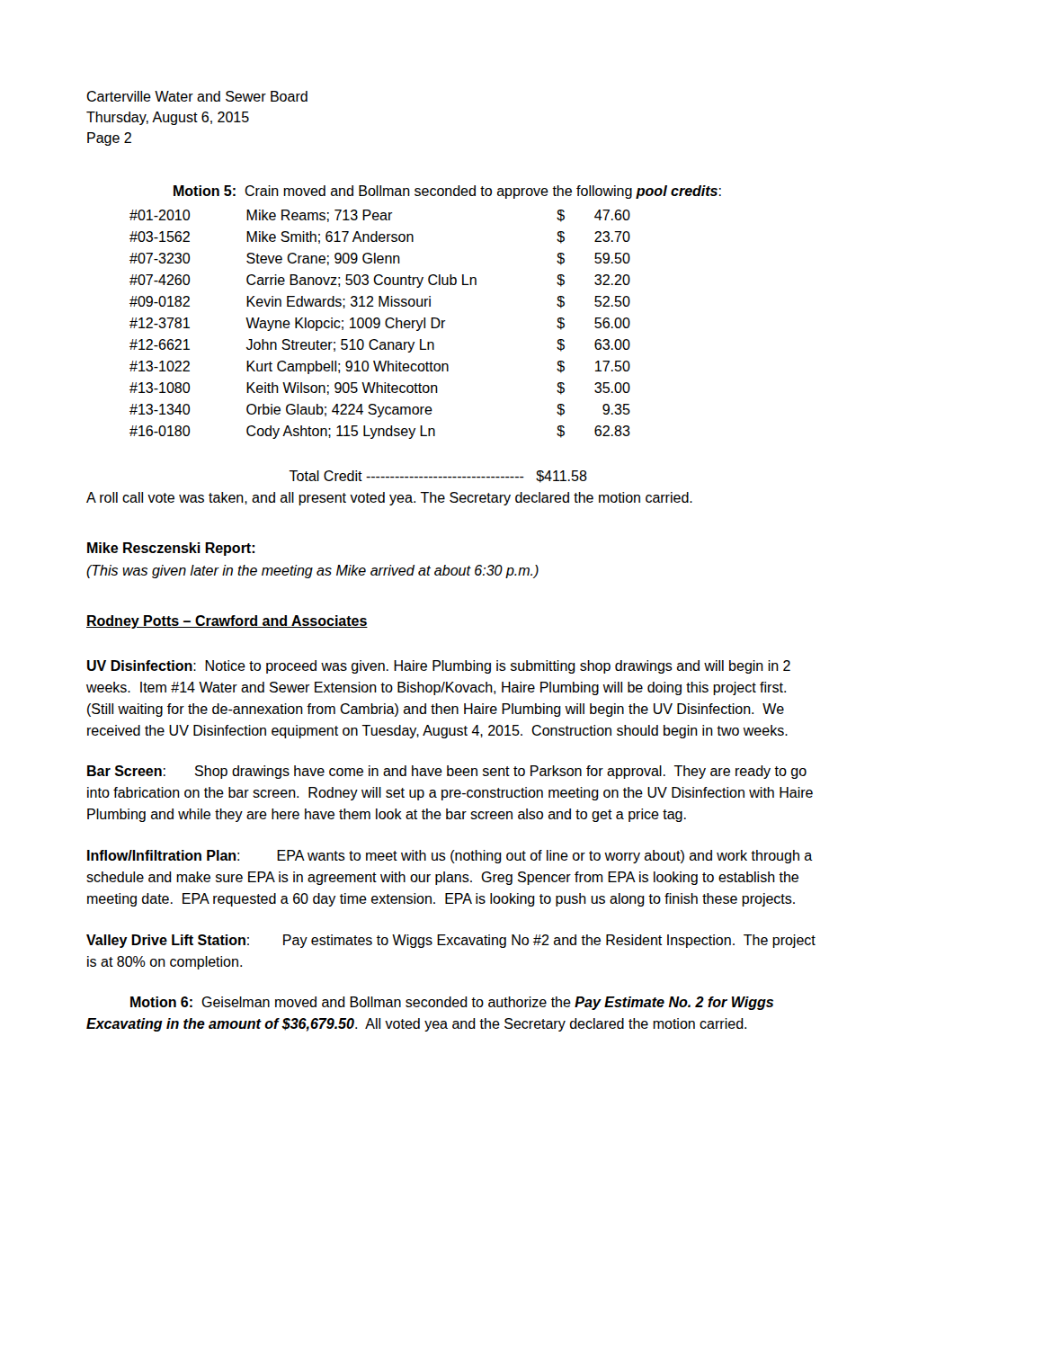Carterville Water and Sewer Board
Thursday, August 6, 2015
Page 2
Motion 5: Crain moved and Bollman seconded to approve the following pool credits:
| #01-2010 | Mike Reams; 713 Pear | $ | 47.60 |
| #03-1562 | Mike Smith; 617 Anderson | $ | 23.70 |
| #07-3230 | Steve Crane; 909 Glenn | $ | 59.50 |
| #07-4260 | Carrie Banovz; 503 Country Club Ln | $ | 32.20 |
| #09-0182 | Kevin Edwards; 312 Missouri | $ | 52.50 |
| #12-3781 | Wayne Klopcic; 1009 Cheryl Dr | $ | 56.00 |
| #12-6621 | John Streuter; 510 Canary Ln | $ | 63.00 |
| #13-1022 | Kurt Campbell; 910 Whitecotton | $ | 17.50 |
| #13-1080 | Keith Wilson; 905 Whitecotton | $ | 35.00 |
| #13-1340 | Orbie Glaub; 4224 Sycamore | $ | 9.35 |
| #16-0180 | Cody Ashton; 115 Lyndsey Ln | $ | 62.83 |
Total Credit --------------------------------- $411.58
A roll call vote was taken, and all present voted yea. The Secretary declared the motion carried.
Mike Resczenski Report:
(This was given later in the meeting as Mike arrived at about 6:30 p.m.)
Rodney Potts – Crawford and Associates
UV Disinfection: Notice to proceed was given. Haire Plumbing is submitting shop drawings and will begin in 2 weeks. Item #14 Water and Sewer Extension to Bishop/Kovach, Haire Plumbing will be doing this project first. (Still waiting for the de-annexation from Cambria) and then Haire Plumbing will begin the UV Disinfection. We received the UV Disinfection equipment on Tuesday, August 4, 2015. Construction should begin in two weeks.
Bar Screen: Shop drawings have come in and have been sent to Parkson for approval. They are ready to go into fabrication on the bar screen. Rodney will set up a pre-construction meeting on the UV Disinfection with Haire Plumbing and while they are here have them look at the bar screen also and to get a price tag.
Inflow/Infiltration Plan: EPA wants to meet with us (nothing out of line or to worry about) and work through a schedule and make sure EPA is in agreement with our plans. Greg Spencer from EPA is looking to establish the meeting date. EPA requested a 60 day time extension. EPA is looking to push us along to finish these projects.
Valley Drive Lift Station: Pay estimates to Wiggs Excavating No #2 and the Resident Inspection. The project is at 80% on completion.
Motion 6: Geiselman moved and Bollman seconded to authorize the Pay Estimate No. 2 for Wiggs Excavating in the amount of $36,679.50. All voted yea and the Secretary declared the motion carried.